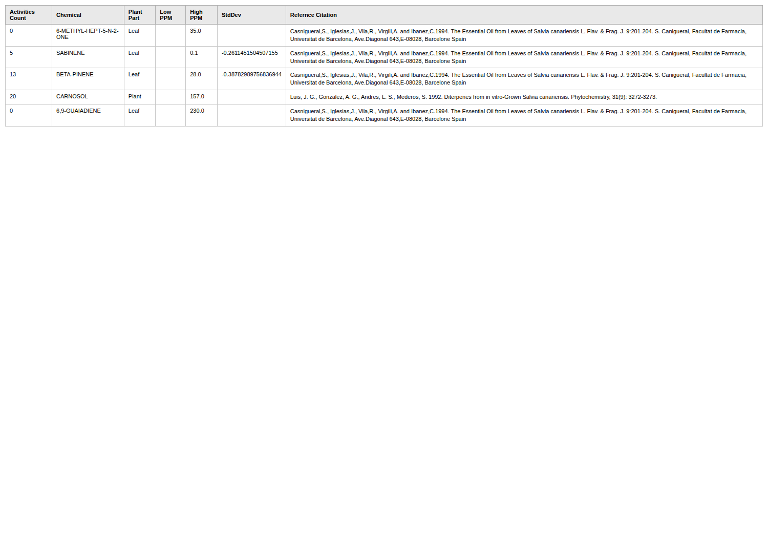| Activities Count | Chemical | Plant Part | Low PPM | High PPM | StdDev | Refernce Citation |
| --- | --- | --- | --- | --- | --- | --- |
| 0 | 6-METHYL-HEPT-5-N-2-ONE | Leaf | | 35.0 | | Casnigueral,S., Iglesias,J., Vila,R., Virgili,A. and Ibanez,C.1994. The Essential Oil from Leaves of Salvia canariensis L. Flav. & Frag. J. 9:201-204. S. Canigueral, Facultat de Farmacia, Universitat de Barcelona, Ave.Diagonal 643,E-08028, Barcelone Spain |
| 5 | SABINENE | Leaf | | 0.1 | -0.2611451504507155 | Casnigueral,S., Iglesias,J., Vila,R., Virgili,A. and Ibanez,C.1994. The Essential Oil from Leaves of Salvia canariensis L. Flav. & Frag. J. 9:201-204. S. Canigueral, Facultat de Farmacia, Universitat de Barcelona, Ave.Diagonal 643,E-08028, Barcelone Spain |
| 13 | BETA-PINENE | Leaf | | 28.0 | -0.38782989756836944 | Casnigueral,S., Iglesias,J., Vila,R., Virgili,A. and Ibanez,C.1994. The Essential Oil from Leaves of Salvia canariensis L. Flav. & Frag. J. 9:201-204. S. Canigueral, Facultat de Farmacia, Universitat de Barcelona, Ave.Diagonal 643,E-08028, Barcelone Spain |
| 20 | CARNOSOL | Plant | | 157.0 | | Luis, J. G., Gonzalez, A. G., Andres, L. S., Mederos, S. 1992. Diterpenes from in vitro-Grown Salvia canariensis. Phytochemistry, 31(9): 3272-3273. |
| 0 | 6,9-GUAIADIENE | Leaf | | 230.0 | | Casnigueral,S., Iglesias,J., Vila,R., Virgili,A. and Ibanez,C.1994. The Essential Oil from Leaves of Salvia canariensis L. Flav. & Frag. J. 9:201-204. S. Canigueral, Facultat de Farmacia, Universitat de Barcelona, Ave.Diagonal 643,E-08028, Barcelone Spain |